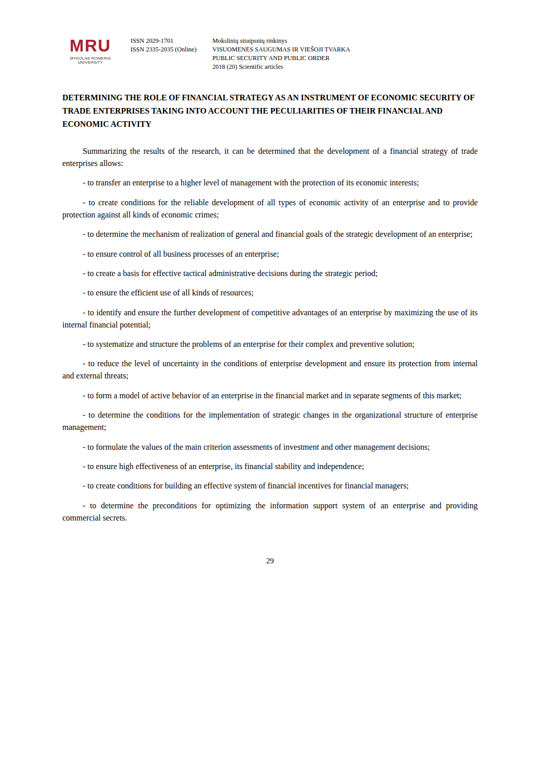MRU MYKOLAS ROMERIS
UNIVERSITY
ISSN 2029-1701
ISSN 2335-2035 (Online)
Mokslinių straipsnių rinkinys
VISUOMENĖS SAUGUMAS IR VIEŠOJI TVARKA
PUBLIC SECURITY AND PUBLIC ORDER
2018 (20) Scientific articles
Determining the Role of Financial Strategy as an Instrument of Economic Security of Trade Enterprises Taking into Account the Peculiarities of Their Financial and Economic Activity
Summarizing the results of the research, it can be determined that the development of a financial strategy of trade enterprises allows:
to transfer an enterprise to a higher level of management with the protection of its economic interests;
to create conditions for the reliable development of all types of economic activity of an enterprise and to provide protection against all kinds of economic crimes;
to determine the mechanism of realization of general and financial goals of the strategic development of an enterprise;
to ensure control of all business processes of an enterprise;
to create a basis for effective tactical administrative decisions during the strategic period;
to ensure the efficient use of all kinds of resources;
to identify and ensure the further development of competitive advantages of an enterprise by maximizing the use of its internal financial potential;
to systematize and structure the problems of an enterprise for their complex and preventive solution;
to reduce the level of uncertainty in the conditions of enterprise development and ensure its protection from internal and external threats;
to form a model of active behavior of an enterprise in the financial market and in separate segments of this market;
to determine the conditions for the implementation of strategic changes in the organizational structure of enterprise management;
to formulate the values of the main criterion assessments of investment and other management decisions;
to ensure high effectiveness of an enterprise, its financial stability and independence;
to create conditions for building an effective system of financial incentives for financial managers;
to determine the preconditions for optimizing the information support system of an enterprise and providing commercial secrets.
29